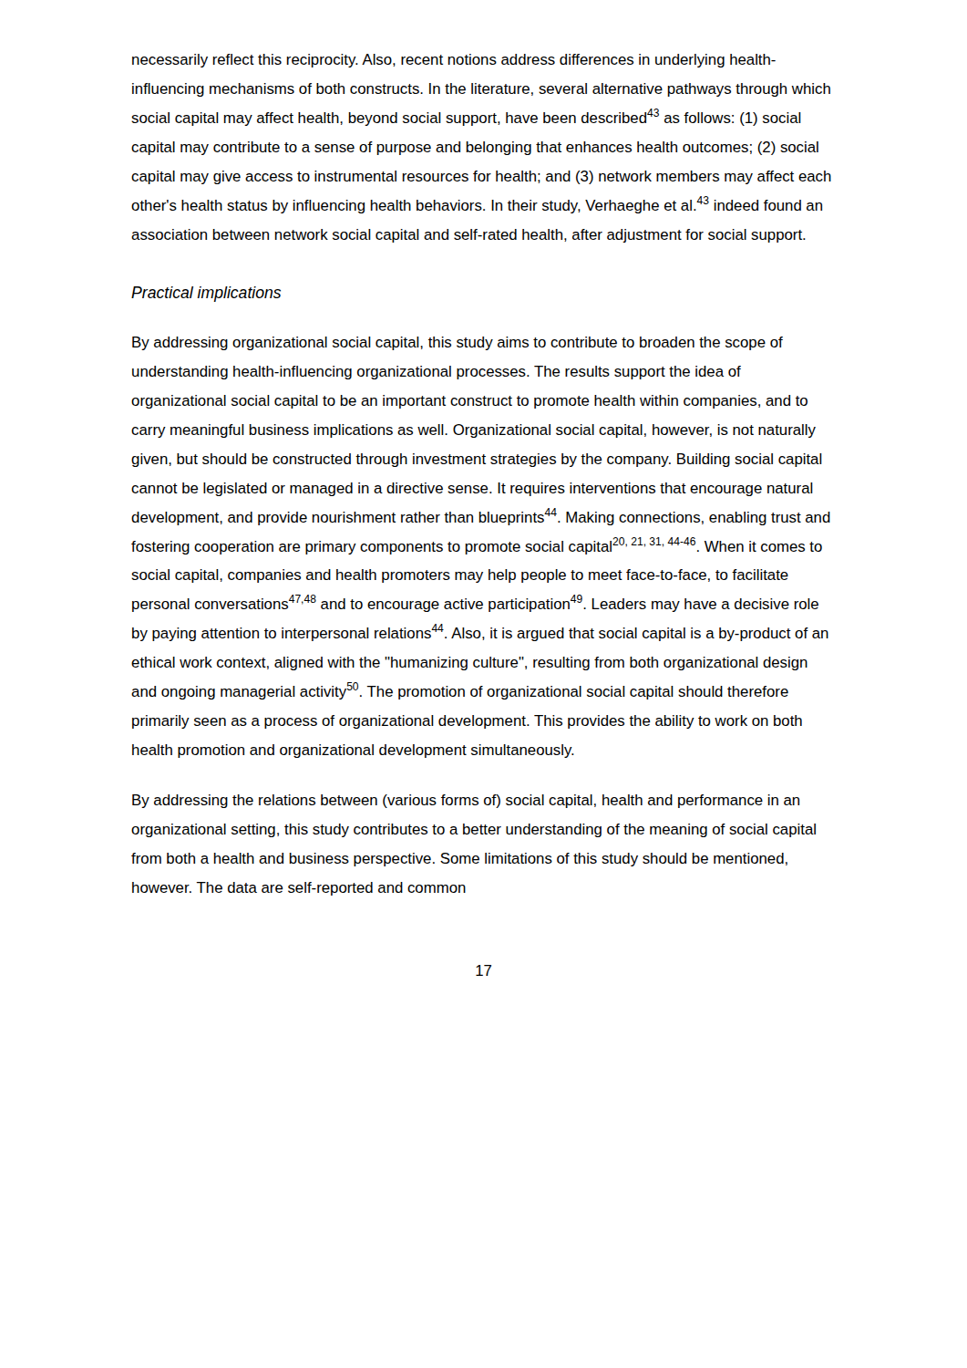necessarily reflect this reciprocity. Also, recent notions address differences in underlying health-influencing mechanisms of both constructs. In the literature, several alternative pathways through which social capital may affect health, beyond social support, have been described43 as follows: (1) social capital may contribute to a sense of purpose and belonging that enhances health outcomes; (2) social capital may give access to instrumental resources for health; and (3) network members may affect each other's health status by influencing health behaviors. In their study, Verhaeghe et al.43 indeed found an association between network social capital and self-rated health, after adjustment for social support.
Practical implications
By addressing organizational social capital, this study aims to contribute to broaden the scope of understanding health-influencing organizational processes. The results support the idea of organizational social capital to be an important construct to promote health within companies, and to carry meaningful business implications as well. Organizational social capital, however, is not naturally given, but should be constructed through investment strategies by the company. Building social capital cannot be legislated or managed in a directive sense. It requires interventions that encourage natural development, and provide nourishment rather than blueprints44. Making connections, enabling trust and fostering cooperation are primary components to promote social capital20, 21, 31, 44-46. When it comes to social capital, companies and health promoters may help people to meet face-to-face, to facilitate personal conversations47,48 and to encourage active participation49. Leaders may have a decisive role by paying attention to interpersonal relations44. Also, it is argued that social capital is a by-product of an ethical work context, aligned with the "humanizing culture", resulting from both organizational design and ongoing managerial activity50. The promotion of organizational social capital should therefore primarily seen as a process of organizational development. This provides the ability to work on both health promotion and organizational development simultaneously.
By addressing the relations between (various forms of) social capital, health and performance in an organizational setting, this study contributes to a better understanding of the meaning of social capital from both a health and business perspective. Some limitations of this study should be mentioned, however. The data are self-reported and common
17